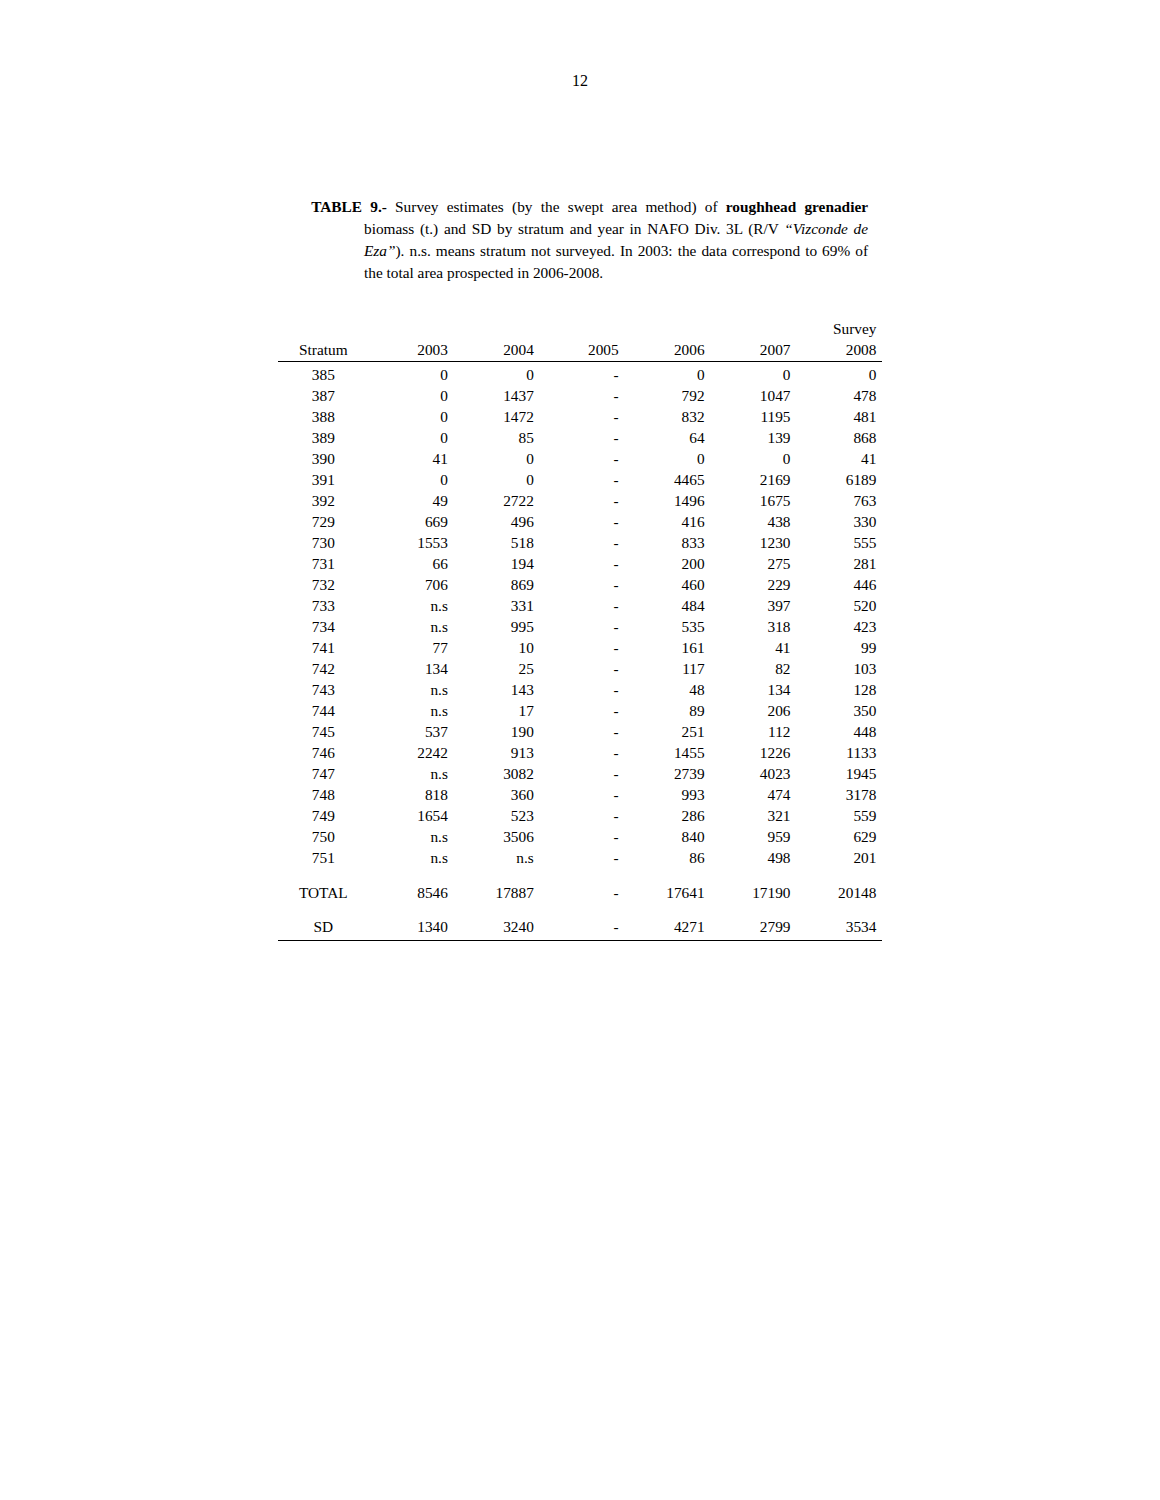12
TABLE 9.- Survey estimates (by the swept area method) of roughhead grenadier biomass (t.) and SD by stratum and year in NAFO Div. 3L (R/V “Vizconde de Eza”). n.s. means stratum not surveyed. In 2003: the data correspond to 69% of the total area prospected in 2006-2008.
| | Survey |
| --- | --- |
| Stratum | 2003 | 2004 | 2005 | 2006 | 2007 | 2008 |
| 385 | 0 | 0 | - | 0 | 0 | 0 |
| 387 | 0 | 1437 | - | 792 | 1047 | 478 |
| 388 | 0 | 1472 | - | 832 | 1195 | 481 |
| 389 | 0 | 85 | - | 64 | 139 | 868 |
| 390 | 41 | 0 | - | 0 | 0 | 41 |
| 391 | 0 | 0 | - | 4465 | 2169 | 6189 |
| 392 | 49 | 2722 | - | 1496 | 1675 | 763 |
| 729 | 669 | 496 | - | 416 | 438 | 330 |
| 730 | 1553 | 518 | - | 833 | 1230 | 555 |
| 731 | 66 | 194 | - | 200 | 275 | 281 |
| 732 | 706 | 869 | - | 460 | 229 | 446 |
| 733 | n.s | 331 | - | 484 | 397 | 520 |
| 734 | n.s | 995 | - | 535 | 318 | 423 |
| 741 | 77 | 10 | - | 161 | 41 | 99 |
| 742 | 134 | 25 | - | 117 | 82 | 103 |
| 743 | n.s | 143 | - | 48 | 134 | 128 |
| 744 | n.s | 17 | - | 89 | 206 | 350 |
| 745 | 537 | 190 | - | 251 | 112 | 448 |
| 746 | 2242 | 913 | - | 1455 | 1226 | 1133 |
| 747 | n.s | 3082 | - | 2739 | 4023 | 1945 |
| 748 | 818 | 360 | - | 993 | 474 | 3178 |
| 749 | 1654 | 523 | - | 286 | 321 | 559 |
| 750 | n.s | 3506 | - | 840 | 959 | 629 |
| 751 | n.s | n.s | - | 86 | 498 | 201 |
| TOTAL | 8546 | 17887 | - | 17641 | 17190 | 20148 |
| SD | 1340 | 3240 | - | 4271 | 2799 | 3534 |